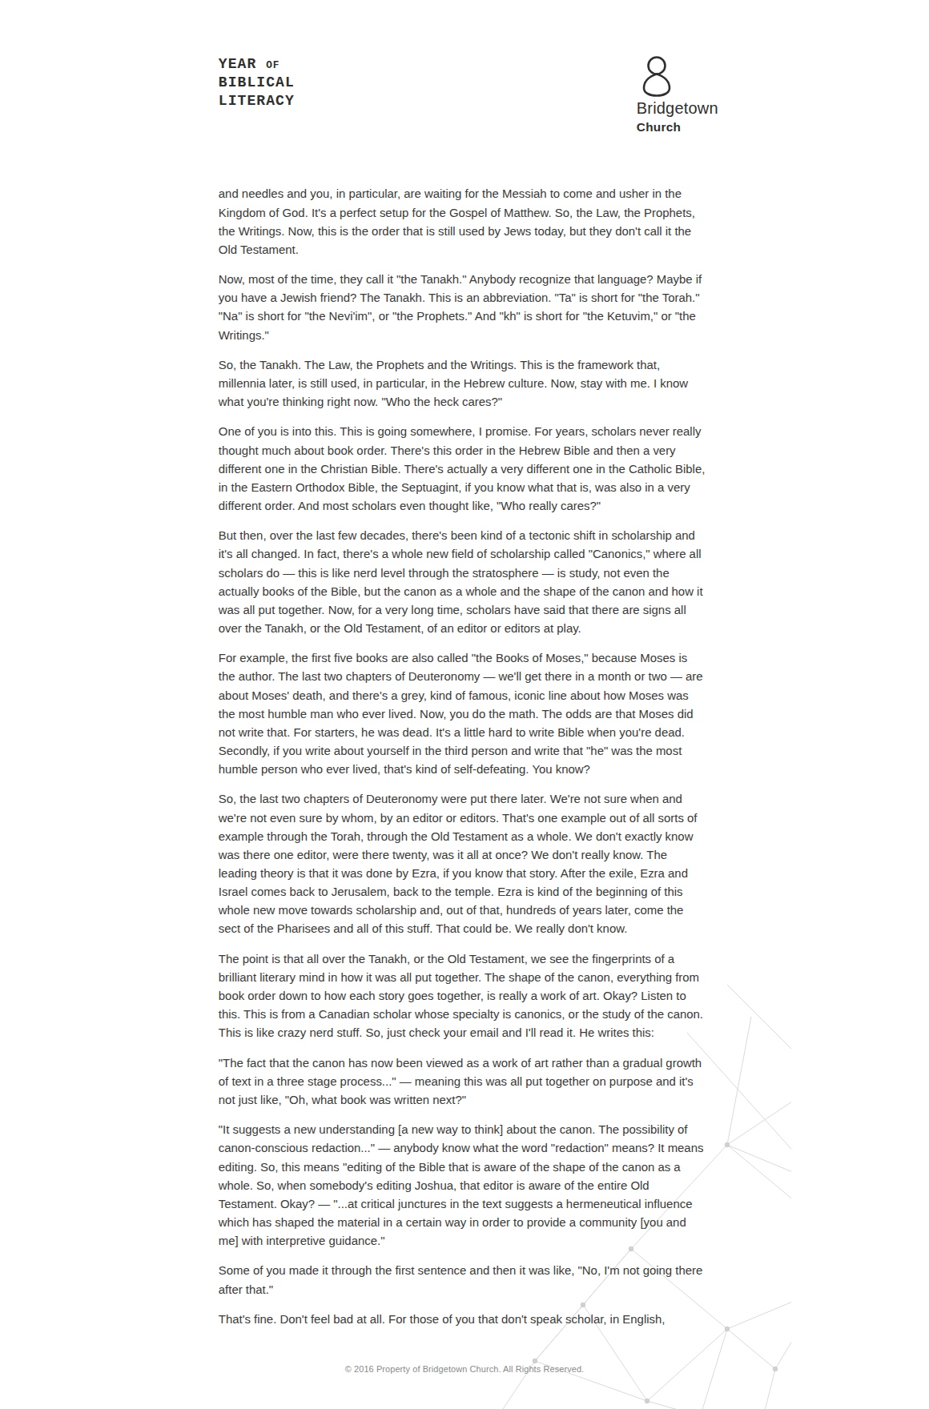YEAR OF
BIBLICAL
LITERACY
Bridgetown
Church
and needles and you, in particular, are waiting for the Messiah to come and usher in the Kingdom of God. It's a perfect setup for the Gospel of Matthew. So, the Law, the Prophets, the Writings. Now, this is the order that is still used by Jews today, but they don't call it the Old Testament.
Now, most of the time, they call it "the Tanakh." Anybody recognize that language? Maybe if you have a Jewish friend? The Tanakh. This is an abbreviation. "Ta" is short for "the Torah." "Na" is short for "the Nevi'im", or "the Prophets." And "kh" is short for "the Ketuvim," or "the Writings."
So, the Tanakh. The Law, the Prophets and the Writings. This is the framework that, millennia later, is still used, in particular, in the Hebrew culture. Now, stay with me. I know what you're thinking right now. "Who the heck cares?"
One of you is into this. This is going somewhere, I promise. For years, scholars never really thought much about book order. There's this order in the Hebrew Bible and then a very different one in the Christian Bible. There's actually a very different one in the Catholic Bible, in the Eastern Orthodox Bible, the Septuagint, if you know what that is, was also in a very different order. And most scholars even thought like, "Who really cares?"
But then, over the last few decades, there's been kind of a tectonic shift in scholarship and it's all changed. In fact, there's a whole new field of scholarship called "Canonics," where all scholars do — this is like nerd level through the stratosphere — is study, not even the actually books of the Bible, but the canon as a whole and the shape of the canon and how it was all put together. Now, for a very long time, scholars have said that there are signs all over the Tanakh, or the Old Testament, of an editor or editors at play.
For example, the first five books are also called "the Books of Moses," because Moses is the author. The last two chapters of Deuteronomy — we'll get there in a month or two — are about Moses' death, and there's a grey, kind of famous, iconic line about how Moses was the most humble man who ever lived. Now, you do the math. The odds are that Moses did not write that. For starters, he was dead. It's a little hard to write Bible when you're dead. Secondly, if you write about yourself in the third person and write that "he" was the most humble person who ever lived, that's kind of self-defeating. You know?
So, the last two chapters of Deuteronomy were put there later. We're not sure when and we're not even sure by whom, by an editor or editors. That's one example out of all sorts of example through the Torah, through the Old Testament as a whole. We don't exactly know was there one editor, were there twenty, was it all at once? We don't really know. The leading theory is that it was done by Ezra, if you know that story. After the exile, Ezra and Israel comes back to Jerusalem, back to the temple. Ezra is kind of the beginning of this whole new move towards scholarship and, out of that, hundreds of years later, come the sect of the Pharisees and all of this stuff. That could be. We really don't know.
The point is that all over the Tanakh, or the Old Testament, we see the fingerprints of a brilliant literary mind in how it was all put together. The shape of the canon, everything from book order down to how each story goes together, is really a work of art. Okay? Listen to this. This is from a Canadian scholar whose specialty is canonics, or the study of the canon. This is like crazy nerd stuff. So, just check your email and I'll read it. He writes this:
"The fact that the canon has now been viewed as a work of art rather than a gradual growth of text in a three stage process..." — meaning this was all put together on purpose and it's not just like, "Oh, what book was written next?"
"It suggests a new understanding [a new way to think] about the canon. The possibility of canon-conscious redaction..." — anybody know what the word "redaction" means? It means editing. So, this means "editing of the Bible that is aware of the shape of the canon as a whole. So, when somebody's editing Joshua, that editor is aware of the entire Old Testament. Okay? — "...at critical junctures in the text suggests a hermeneutical influence which has shaped the material in a certain way in order to provide a community [you and me] with interpretive guidance."
Some of you made it through the first sentence and then it was like, "No, I'm not going there after that."
That's fine. Don't feel bad at all. For those of you that don't speak scholar, in English,
© 2016 Property of Bridgetown Church. All Rights Reserved.